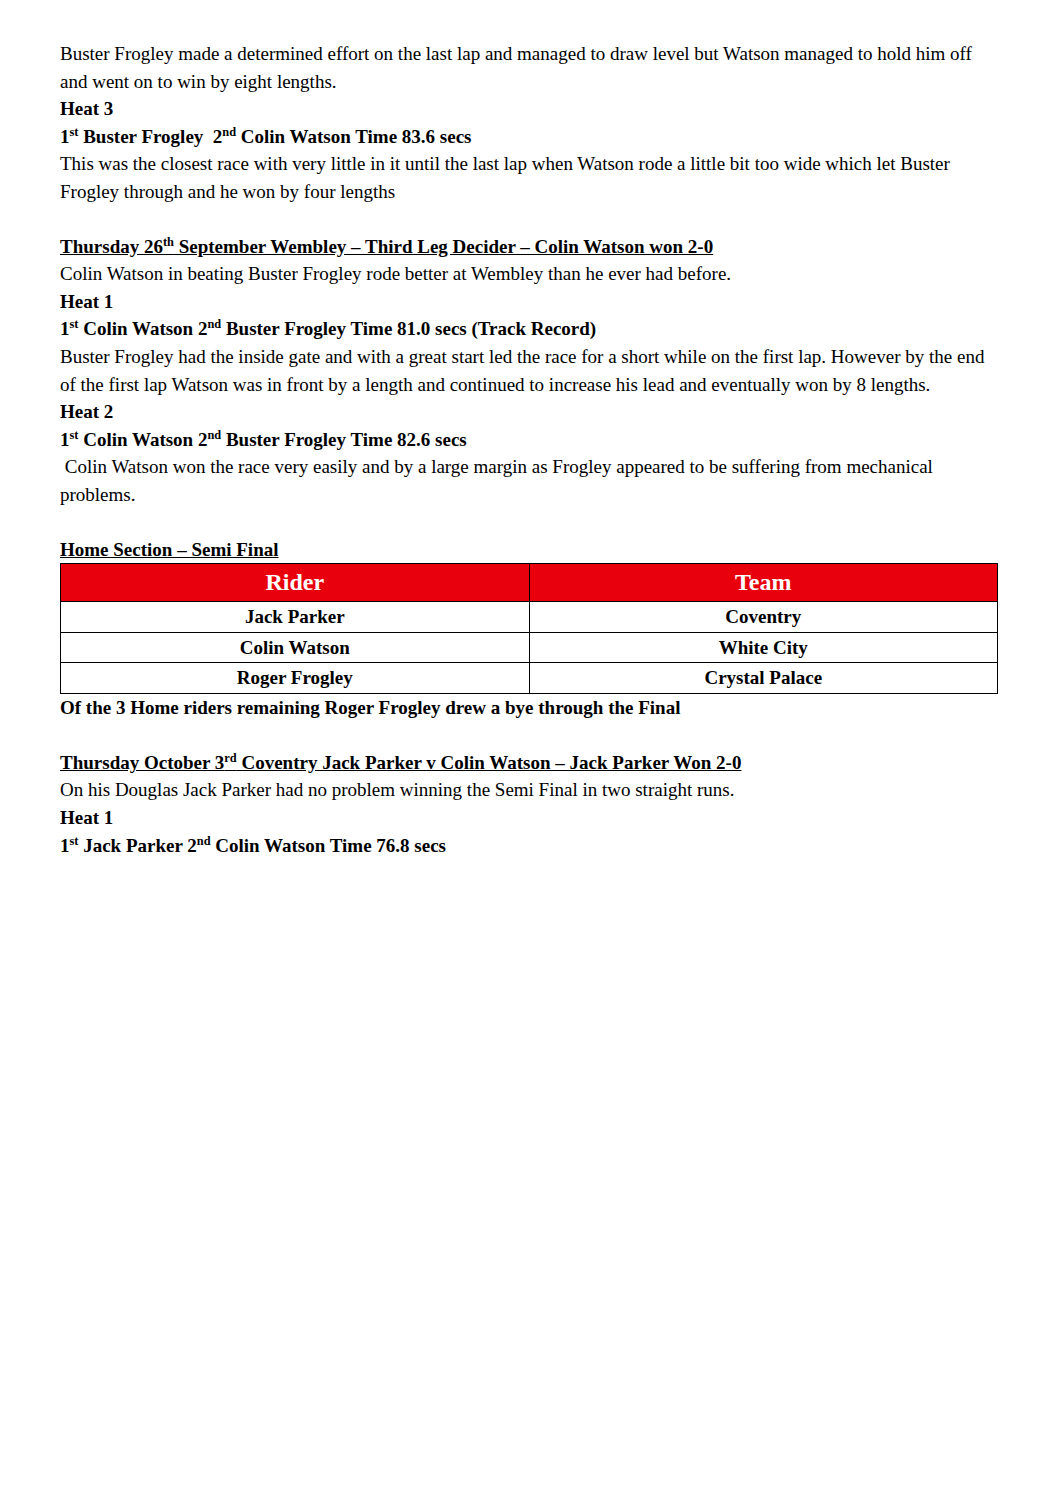Buster Frogley made a determined effort on the last lap and managed to draw level but Watson managed to hold him off and went on to win by eight lengths.
Heat 3
1st Buster Frogley 2nd Colin Watson Time 83.6 secs
This was the closest race with very little in it until the last lap when Watson rode a little bit too wide which let Buster Frogley through and he won by four lengths
Thursday 26th September Wembley – Third Leg Decider – Colin Watson won 2-0
Colin Watson in beating Buster Frogley rode better at Wembley than he ever had before.
Heat 1
1st Colin Watson 2nd Buster Frogley Time 81.0 secs (Track Record)
Buster Frogley had the inside gate and with a great start led the race for a short while on the first lap. However by the end of the first lap Watson was in front by a length and continued to increase his lead and eventually won by 8 lengths.
Heat 2
1st Colin Watson 2nd Buster Frogley Time 82.6 secs
Colin Watson won the race very easily and by a large margin as Frogley appeared to be suffering from mechanical problems.
Home Section – Semi Final
| Rider | Team |
| --- | --- |
| Jack Parker | Coventry |
| Colin Watson | White City |
| Roger Frogley | Crystal Palace |
Of the 3 Home riders remaining Roger Frogley drew a bye through the Final
Thursday October 3rd Coventry Jack Parker v Colin Watson – Jack Parker Won 2-0
On his Douglas Jack Parker had no problem winning the Semi Final in two straight runs.
Heat 1
1st Jack Parker 2nd Colin Watson Time 76.8 secs